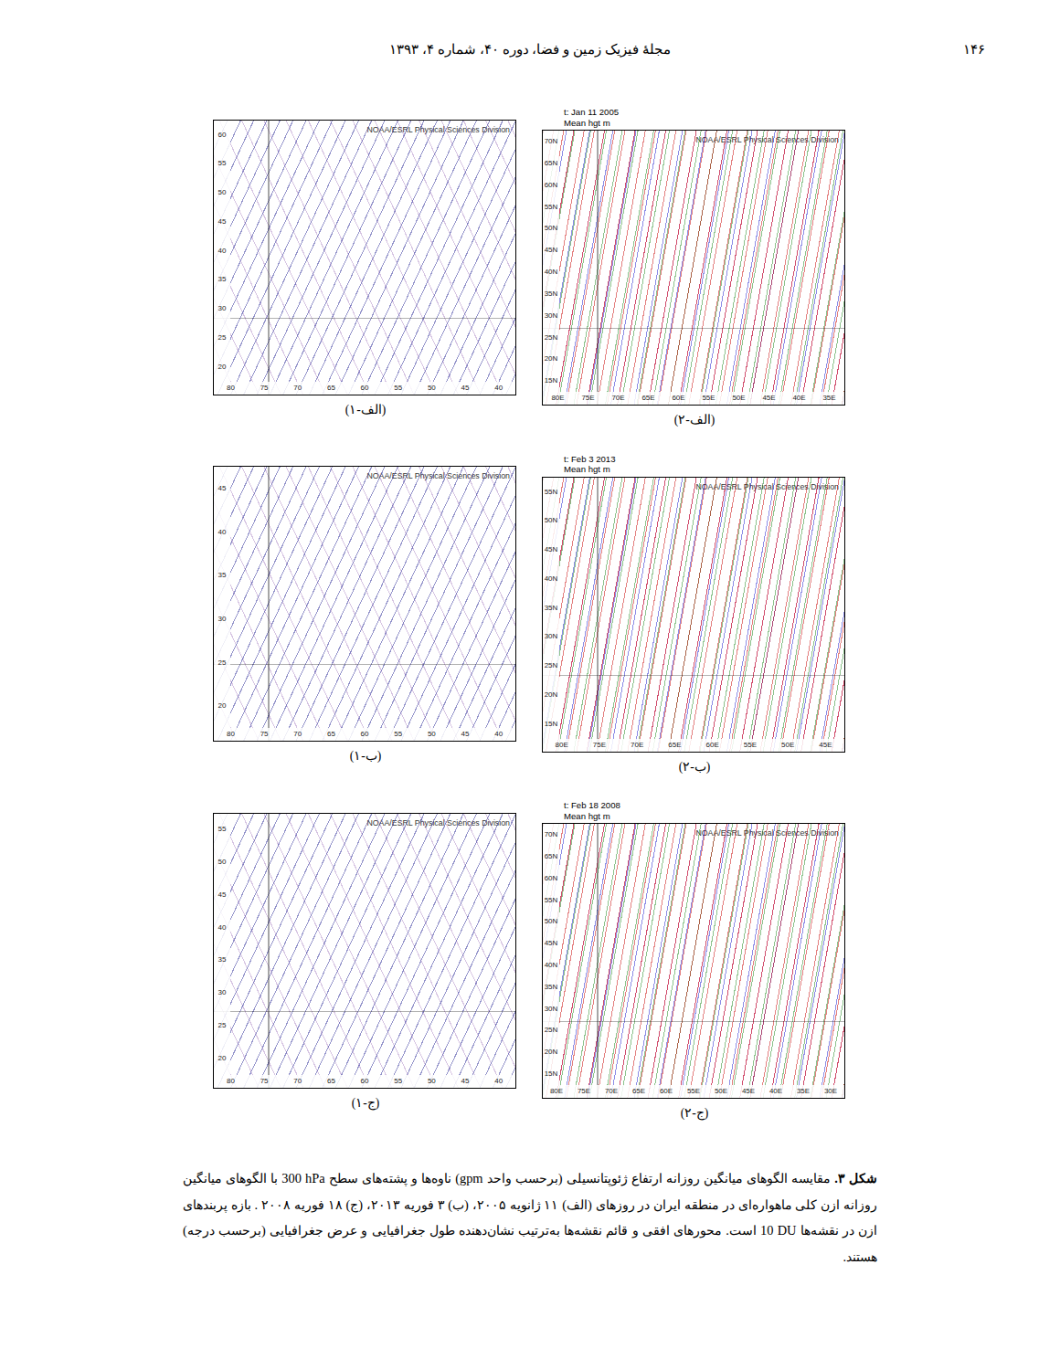۱۴۶ مجلۀ فیزیک زمین و فضا، دوره ۴۰، شماره ۴، ۱۳۹۳
t: Jan 11 2005
Mean hgt m
NOAA/ESRL Physical Sciences Division
70N 65N 60N 55N 50N 45N 40N 35N 30N 25N 20N 15N
35E 40E 45E 50E 55E 60E 65E 70E 75E 80E
(الف‑۲)
NOAA/ESRL Physical Sciences Division
605550454035302520
404550556065707580
(الف‑۱)
t: Feb 3 2013
Mean hgt m
NOAA/ESRL Physical Sciences Division
55N 50N 45N 40N 35N 30N 25N 20N 15N
45E 50E 55E 60E 65E 70E 75E 80E
(ب‑۲)
NOAA/ESRL Physical Sciences Division
454035302520
404550556065707580
(ب‑۱)
t: Feb 18 2008
Mean hgt m
NOAA/ESRL Physical Sciences Division
70N 65N 60N 55N 50N 45N 40N 35N 30N 25N 20N 15N
30E 35E 40E 45E 50E 55E 60E 65E 70E 75E 80E
(ج‑۲)
NOAA/ESRL Physical Sciences Division
5550454035302520
404550556065707580
(ج‑۱)
شکل ۳. مقایسه الگوهای میانگین روزانه ارتفاع ژئوپتانسیلی (برحسب واحد gpm) ناوه‌ها و پشته‌های سطح 300 hPa با الگوهای میانگین روزانه ازن کلی ماهواره‌ای در منطقه ایران در روزهای (الف) ۱۱ ژانویه ۲۰۰۵، (ب) ۳ فوریه ۲۰۱۳، (ج) ۱۸ فوریه ۲۰۰۸ . بازه پربندهای ازن در نقشه‌ها 10 DU است. محورهای افقی و قائم نقشه‌ها به‌ترتیب نشان‌دهنده طول جغرافیایی و عرض جغرافیایی (برحسب درجه) هستند.